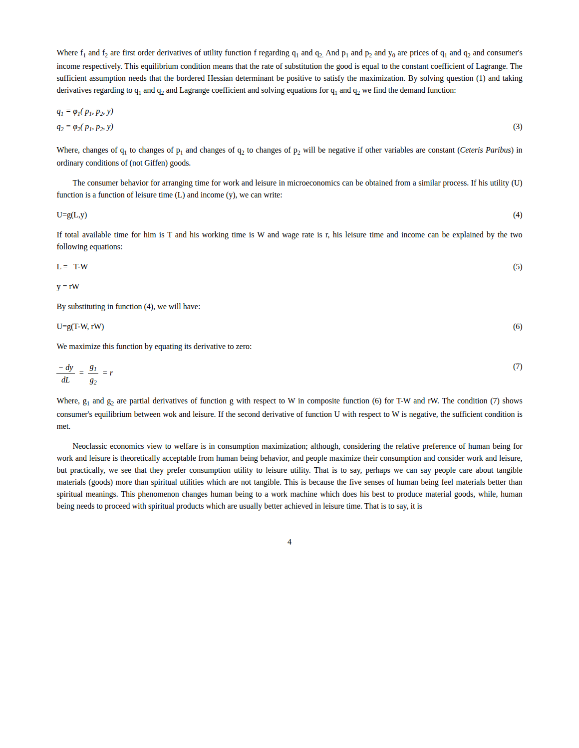Where f1 and f2 are first order derivatives of utility function f regarding q1 and q2. And p1 and p2 and y0 are prices of q1 and q2 and consumer's income respectively. This equilibrium condition means that the rate of substitution the good is equal to the constant coefficient of Lagrange. The sufficient assumption needs that the bordered Hessian determinant be positive to satisfy the maximization. By solving question (1) and taking derivatives regarding to q1 and q2 and Lagrange coefficient and solving equations for q1 and q2 we find the demand function:
q1 = φ1( p1, p2, y)
q2 = φ2( p1, p2, y)(3)
Where, changes of q1 to changes of p1 and changes of q2 to changes of p2 will be negative if other variables are constant (Ceteris Paribus) in ordinary conditions of (not Giffen) goods.
The consumer behavior for arranging time for work and leisure in microeconomics can be obtained from a similar process. If his utility (U) function is a function of leisure time (L) and income (y), we can write:
U=g(L,y)(4)
If total available time for him is T and his working time is W and wage rate is r, his leisure time and income can be explained by the two following equations:
L = T-W(5)
y = rW
By substituting in function (4), we will have:
U=g(T-W, rW)(6)
We maximize this function by equating its derivative to zero:
− dy dL = g1 g2 = r (7)
Where, g1 and g2 are partial derivatives of function g with respect to W in composite function (6) for T-W and rW. The condition (7) shows consumer's equilibrium between wok and leisure. If the second derivative of function U with respect to W is negative, the sufficient condition is met.
Neoclassic economics view to welfare is in consumption maximization; although, considering the relative preference of human being for work and leisure is theoretically acceptable from human being behavior, and people maximize their consumption and consider work and leisure, but practically, we see that they prefer consumption utility to leisure utility. That is to say, perhaps we can say people care about tangible materials (goods) more than spiritual utilities which are not tangible. This is because the five senses of human being feel materials better than spiritual meanings. This phenomenon changes human being to a work machine which does his best to produce material goods, while, human being needs to proceed with spiritual products which are usually better achieved in leisure time. That is to say, it is
4